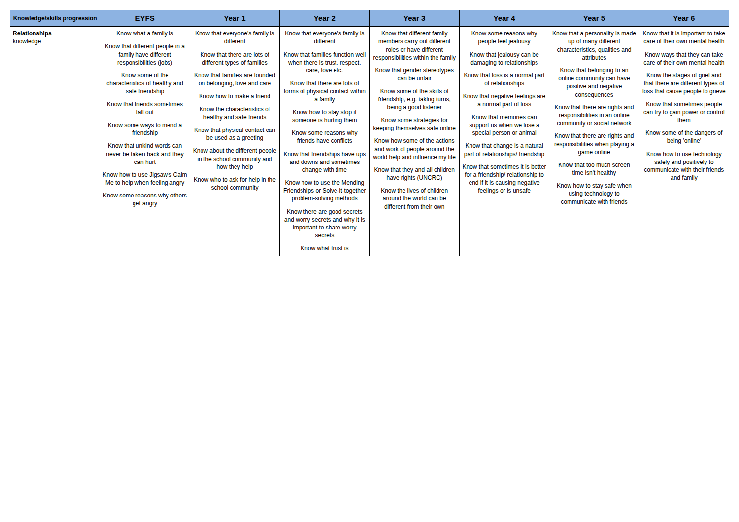| Knowledge/skills progression | EYFS | Year 1 | Year 2 | Year 3 | Year 4 | Year 5 | Year 6 |
| --- | --- | --- | --- | --- | --- | --- | --- |
| Relationships knowledge | Know what a family is Know that different people in a family have different responsibilities (jobs) Know some of the characteristics of healthy and safe friendship Know that friends sometimes fall out Know some ways to mend a friendship Know that unkind words can never be taken back and they can hurt Know how to use Jigsaw's Calm Me to help when feeling angry Know some reasons why others get angry | Know that everyone's family is different Know that there are lots of different types of families Know that families are founded on belonging, love and care Know how to make a friend Know the characteristics of healthy and safe friends Know that physical contact can be used as a greeting Know about the different people in the school community and how they help Know who to ask for help in the school community | Know that everyone's family is different Know that families function well when there is trust, respect, care, love etc. Know that there are lots of forms of physical contact within a family Know how to stay stop if someone is hurting them Know some reasons why friends have conflicts Know that friendships have ups and downs and sometimes change with time Know how to use the Mending Friendships or Solve-it-together problem-solving methods Know there are good secrets and worry secrets and why it is important to share worry secrets Know what trust is | Know that different family members carry out different roles or have different responsibilities within the family Know that gender stereotypes can be unfair Know some of the skills of friendship, e.g. taking turns, being a good listener Know some strategies for keeping themselves safe online Know how some of the actions and work of people around the world help and influence my life Know that they and all children have rights (UNCRC) Know the lives of children around the world can be different from their own | Know some reasons why people feel jealousy Know that jealousy can be damaging to relationships Know that loss is a normal part of relationships Know that negative feelings are a normal part of loss Know that memories can support us when we lose a special person or animal Know that change is a natural part of relationships/ friendship Know that sometimes it is better for a friendship/ relationship to end if it is causing negative feelings or is unsafe | Know that a personality is made up of many different characteristics, qualities and attributes Know that belonging to an online community can have positive and negative consequences Know that there are rights and responsibilities in an online community or social network Know that there are rights and responsibilities when playing a game online Know that too much screen time isn't healthy Know how to stay safe when using technology to communicate with friends | Know that it is important to take care of their own mental health Know ways that they can take care of their own mental health Know the stages of grief and that there are different types of loss that cause people to grieve Know that sometimes people can try to gain power or control them Know some of the dangers of being 'online' Know how to use technology safely and positively to communicate with their friends and family |